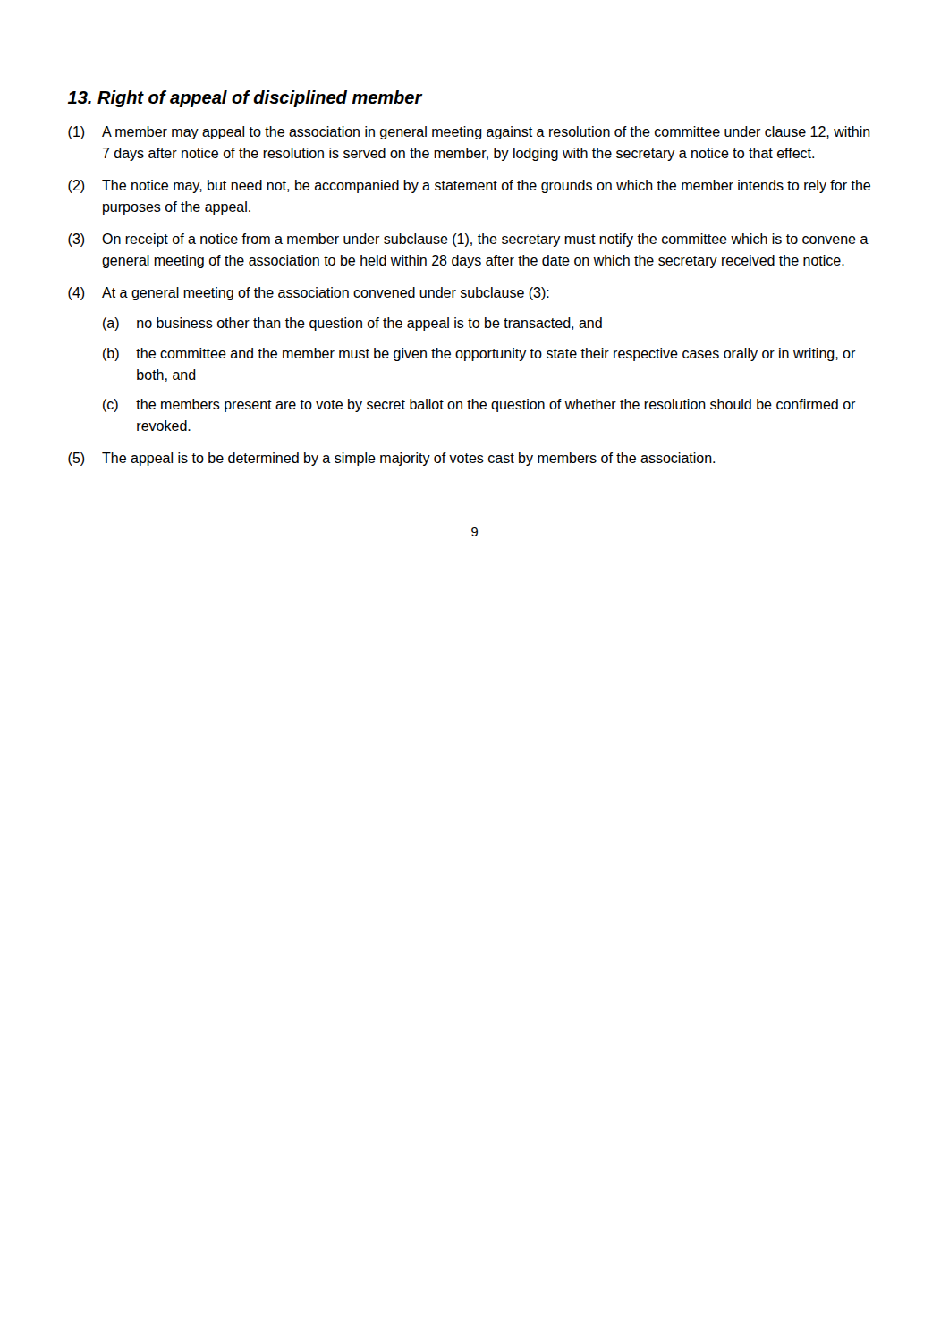13. Right of appeal of disciplined member
(1) A member may appeal to the association in general meeting against a resolution of the committee under clause 12, within 7 days after notice of the resolution is served on the member, by lodging with the secretary a notice to that effect.
(2) The notice may, but need not, be accompanied by a statement of the grounds on which the member intends to rely for the purposes of the appeal.
(3) On receipt of a notice from a member under subclause (1), the secretary must notify the committee which is to convene a general meeting of the association to be held within 28 days after the date on which the secretary received the notice.
(4) At a general meeting of the association convened under subclause (3):
(a) no business other than the question of the appeal is to be transacted, and
(b) the committee and the member must be given the opportunity to state their respective cases orally or in writing, or both, and
(c) the members present are to vote by secret ballot on the question of whether the resolution should be confirmed or revoked.
(5) The appeal is to be determined by a simple majority of votes cast by members of the association.
9